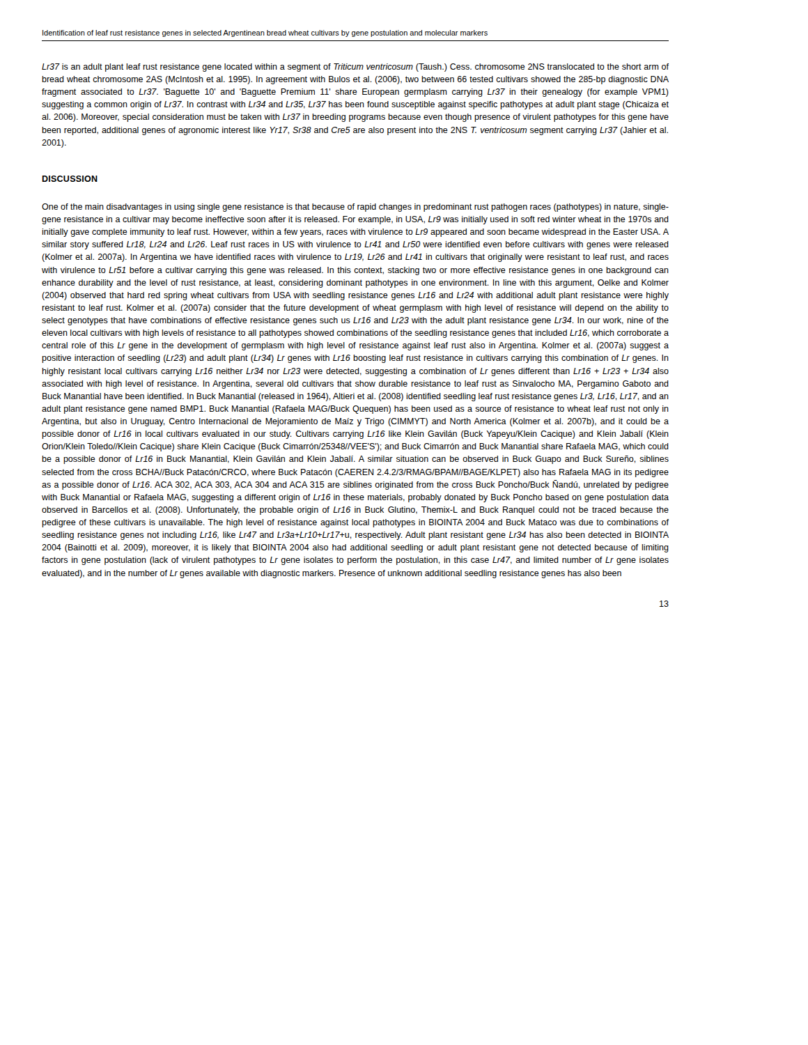Identification of leaf rust resistance genes in selected Argentinean bread wheat cultivars by gene postulation and molecular markers
Lr37 is an adult plant leaf rust resistance gene located within a segment of Triticum ventricosum (Taush.) Cess. chromosome 2NS translocated to the short arm of bread wheat chromosome 2AS (McIntosh et al. 1995). In agreement with Bulos et al. (2006), two between 66 tested cultivars showed the 285-bp diagnostic DNA fragment associated to Lr37. 'Baguette 10' and 'Baguette Premium 11' share European germplasm carrying Lr37 in their genealogy (for example VPM1) suggesting a common origin of Lr37. In contrast with Lr34 and Lr35, Lr37 has been found susceptible against specific pathotypes at adult plant stage (Chicaiza et al. 2006). Moreover, special consideration must be taken with Lr37 in breeding programs because even though presence of virulent pathotypes for this gene have been reported, additional genes of agronomic interest like Yr17, Sr38 and Cre5 are also present into the 2NS T. ventricosum segment carrying Lr37 (Jahier et al. 2001).
DISCUSSION
One of the main disadvantages in using single gene resistance is that because of rapid changes in predominant rust pathogen races (pathotypes) in nature, single-gene resistance in a cultivar may become ineffective soon after it is released. For example, in USA, Lr9 was initially used in soft red winter wheat in the 1970s and initially gave complete immunity to leaf rust. However, within a few years, races with virulence to Lr9 appeared and soon became widespread in the Easter USA. A similar story suffered Lr18, Lr24 and Lr26. Leaf rust races in US with virulence to Lr41 and Lr50 were identified even before cultivars with genes were released (Kolmer et al. 2007a). In Argentina we have identified races with virulence to Lr19, Lr26 and Lr41 in cultivars that originally were resistant to leaf rust, and races with virulence to Lr51 before a cultivar carrying this gene was released. In this context, stacking two or more effective resistance genes in one background can enhance durability and the level of rust resistance, at least, considering dominant pathotypes in one environment. In line with this argument, Oelke and Kolmer (2004) observed that hard red spring wheat cultivars from USA with seedling resistance genes Lr16 and Lr24 with additional adult plant resistance were highly resistant to leaf rust. Kolmer et al. (2007a) consider that the future development of wheat germplasm with high level of resistance will depend on the ability to select genotypes that have combinations of effective resistance genes such us Lr16 and Lr23 with the adult plant resistance gene Lr34. In our work, nine of the eleven local cultivars with high levels of resistance to all pathotypes showed combinations of the seedling resistance genes that included Lr16, which corroborate a central role of this Lr gene in the development of germplasm with high level of resistance against leaf rust also in Argentina. Kolmer et al. (2007a) suggest a positive interaction of seedling (Lr23) and adult plant (Lr34) Lr genes with Lr16 boosting leaf rust resistance in cultivars carrying this combination of Lr genes. In highly resistant local cultivars carrying Lr16 neither Lr34 nor Lr23 were detected, suggesting a combination of Lr genes different than Lr16 + Lr23 + Lr34 also associated with high level of resistance. In Argentina, several old cultivars that show durable resistance to leaf rust as Sinvalocho MA, Pergamino Gaboto and Buck Manantial have been identified. In Buck Manantial (released in 1964), Altieri et al. (2008) identified seedling leaf rust resistance genes Lr3, Lr16, Lr17, and an adult plant resistance gene named BMP1. Buck Manantial (Rafaela MAG/Buck Quequen) has been used as a source of resistance to wheat leaf rust not only in Argentina, but also in Uruguay, Centro Internacional de Mejoramiento de Maíz y Trigo (CIMMYT) and North America (Kolmer et al. 2007b), and it could be a possible donor of Lr16 in local cultivars evaluated in our study. Cultivars carrying Lr16 like Klein Gavilán (Buck Yapeyu/Klein Cacique) and Klein Jabalí (Klein Orion/Klein Toledo//Klein Cacique) share Klein Cacique (Buck Cimarrón/25348//VEE'S'); and Buck Cimarrón and Buck Manantial share Rafaela MAG, which could be a possible donor of Lr16 in Buck Manantial, Klein Gavilán and Klein Jabalí. A similar situation can be observed in Buck Guapo and Buck Sureño, siblines selected from the cross BCHA//Buck Patacón/CRCO, where Buck Patacón (CAEREN 2.4.2/3/RMAG/BPAM//BAGE/KLPET) also has Rafaela MAG in its pedigree as a possible donor of Lr16. ACA 302, ACA 303, ACA 304 and ACA 315 are siblines originated from the cross Buck Poncho/Buck Ñandú, unrelated by pedigree with Buck Manantial or Rafaela MAG, suggesting a different origin of Lr16 in these materials, probably donated by Buck Poncho based on gene postulation data observed in Barcellos et al. (2008). Unfortunately, the probable origin of Lr16 in Buck Glutino, Themix-L and Buck Ranquel could not be traced because the pedigree of these cultivars is unavailable. The high level of resistance against local pathotypes in BIOINTA 2004 and Buck Mataco was due to combinations of seedling resistance genes not including Lr16, like Lr47 and Lr3a+Lr10+Lr17+u, respectively. Adult plant resistant gene Lr34 has also been detected in BIOINTA 2004 (Bainotti et al. 2009), moreover, it is likely that BIOINTA 2004 also had additional seedling or adult plant resistant gene not detected because of limiting factors in gene postulation (lack of virulent pathotypes to Lr gene isolates to perform the postulation, in this case Lr47, and limited number of Lr gene isolates evaluated), and in the number of Lr genes available with diagnostic markers. Presence of unknown additional seedling resistance genes has also been
13